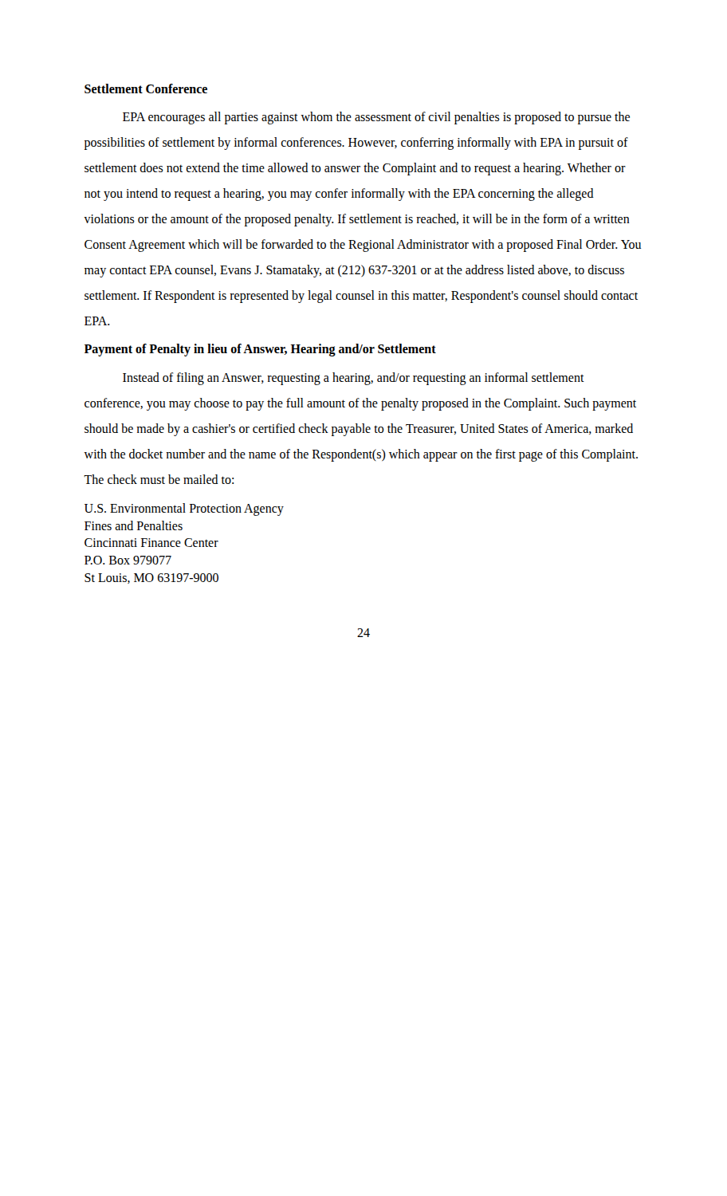Settlement Conference
EPA encourages all parties against whom the assessment of civil penalties is proposed to pursue the possibilities of settlement by informal conferences. However, conferring informally with EPA in pursuit of settlement does not extend the time allowed to answer the Complaint and to request a hearing. Whether or not you intend to request a hearing, you may confer informally with the EPA concerning the alleged violations or the amount of the proposed penalty. If settlement is reached, it will be in the form of a written Consent Agreement which will be forwarded to the Regional Administrator with a proposed Final Order. You may contact EPA counsel, Evans J. Stamataky, at (212) 637-3201 or at the address listed above, to discuss settlement. If Respondent is represented by legal counsel in this matter, Respondent's counsel should contact EPA.
Payment of Penalty in lieu of Answer, Hearing and/or Settlement
Instead of filing an Answer, requesting a hearing, and/or requesting an informal settlement conference, you may choose to pay the full amount of the penalty proposed in the Complaint. Such payment should be made by a cashier's or certified check payable to the Treasurer, United States of America, marked with the docket number and the name of the Respondent(s) which appear on the first page of this Complaint. The check must be mailed to:
U.S. Environmental Protection Agency
Fines and Penalties
Cincinnati Finance Center
P.O. Box 979077
St Louis, MO 63197-9000
24